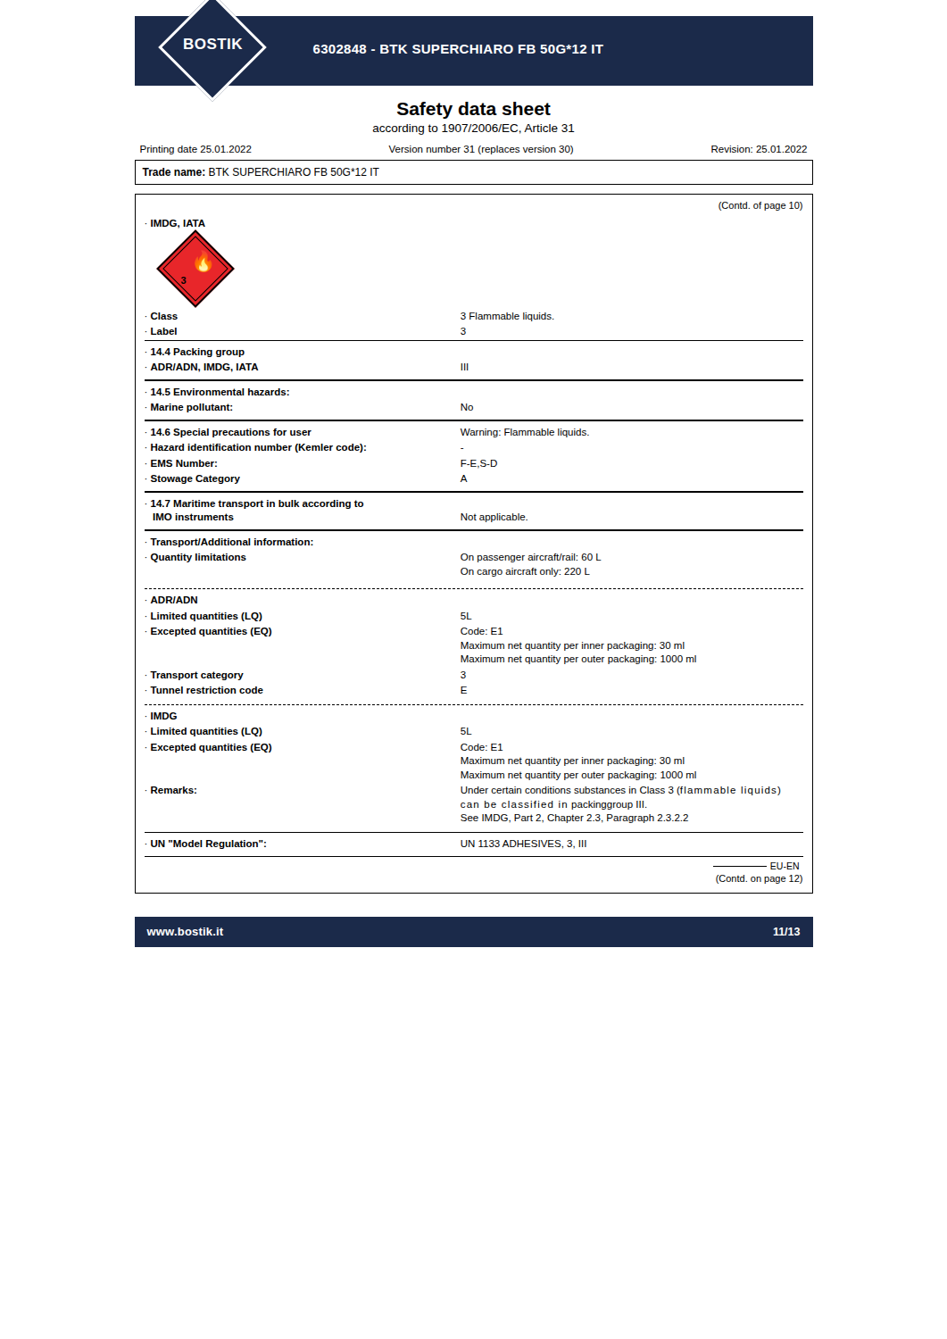BOSTIK
6302848 - BTK SUPERCHIARO FB 50G*12 IT
Safety data sheet
according to 1907/2006/EC, Article 31
Printing date 25.01.2022
Version number 31 (replaces version 30)
Revision: 25.01.2022
Trade name: BTK SUPERCHIARO FB 50G*12 IT
(Contd. of page 10)
| · IMDG, IATA | |
🔥
3
| · Class | 3 Flammable liquids. |
| · Label | 3 |
| · 14.4 Packing group | |
| · ADR/ADN, IMDG, IATA | III |
| · 14.5 Environmental hazards: | |
| · Marine pollutant: | No |
| · 14.6 Special precautions for user | Warning: Flammable liquids. |
| · Hazard identification number (Kemler code): | - |
| · EMS Number: | F-E,S-D |
| · Stowage Category | A |
| · 14.7 Maritime transport in bulk according to IMO instruments | Not applicable. |
| · Transport/Additional information: | |
| · Quantity limitations | On passenger aircraft/rail: 60 L On cargo aircraft only: 220 L |
| · ADR/ADN | |
| · Limited quantities (LQ) | 5L |
| · Excepted quantities (EQ) | Code: E1 Maximum net quantity per inner packaging: 30 ml Maximum net quantity per outer packaging: 1000 ml |
| · Transport category | 3 |
| · Tunnel restriction code | E |
| · IMDG | |
| · Limited quantities (LQ) | 5L |
| · Excepted quantities (EQ) | Code: E1 Maximum net quantity per inner packaging: 30 ml Maximum net quantity per outer packaging: 1000 ml |
| · Remarks: | Under certain conditions substances in Class 3 ( flammable liquids ) can be classified in packinggroup III. See IMDG, Part 2, Chapter 2.3, Paragraph 2.3.2.2 |
| · UN "Model Regulation": | UN 1133 ADHESIVES, 3, III |
EU-EN
(Contd. on page 12)
www.bostik.it
11/13